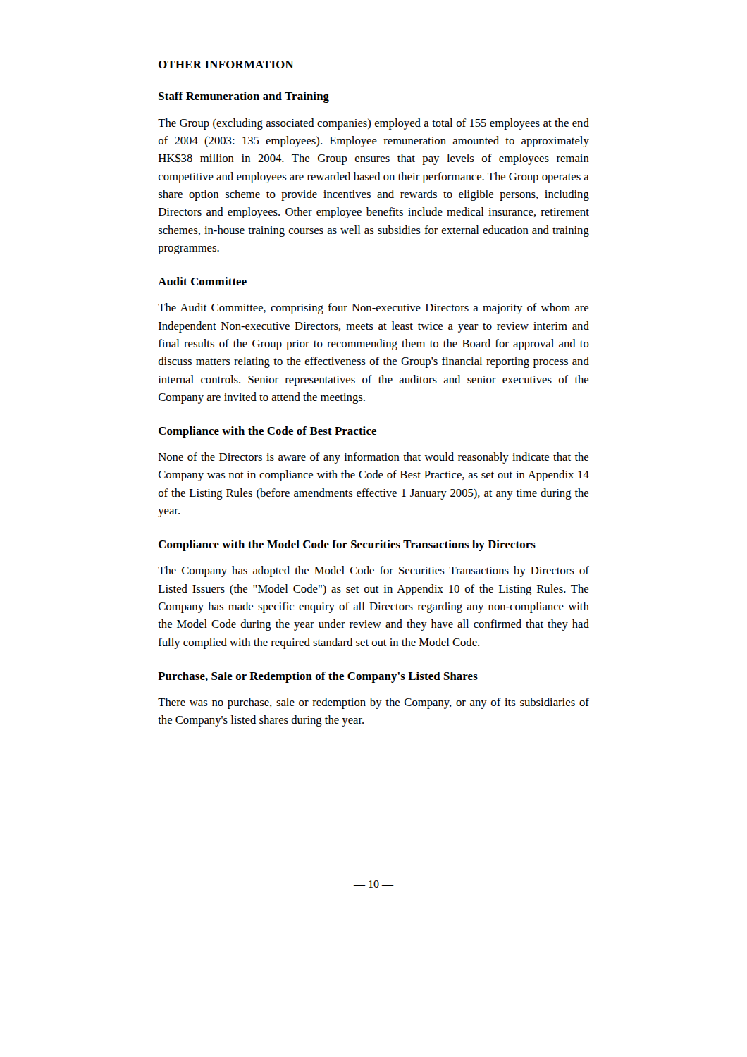OTHER INFORMATION
Staff Remuneration and Training
The Group (excluding associated companies) employed a total of 155 employees at the end of 2004 (2003: 135 employees). Employee remuneration amounted to approximately HK$38 million in 2004. The Group ensures that pay levels of employees remain competitive and employees are rewarded based on their performance. The Group operates a share option scheme to provide incentives and rewards to eligible persons, including Directors and employees. Other employee benefits include medical insurance, retirement schemes, in-house training courses as well as subsidies for external education and training programmes.
Audit Committee
The Audit Committee, comprising four Non-executive Directors a majority of whom are Independent Non-executive Directors, meets at least twice a year to review interim and final results of the Group prior to recommending them to the Board for approval and to discuss matters relating to the effectiveness of the Group's financial reporting process and internal controls. Senior representatives of the auditors and senior executives of the Company are invited to attend the meetings.
Compliance with the Code of Best Practice
None of the Directors is aware of any information that would reasonably indicate that the Company was not in compliance with the Code of Best Practice, as set out in Appendix 14 of the Listing Rules (before amendments effective 1 January 2005), at any time during the year.
Compliance with the Model Code for Securities Transactions by Directors
The Company has adopted the Model Code for Securities Transactions by Directors of Listed Issuers (the "Model Code") as set out in Appendix 10 of the Listing Rules. The Company has made specific enquiry of all Directors regarding any non-compliance with the Model Code during the year under review and they have all confirmed that they had fully complied with the required standard set out in the Model Code.
Purchase, Sale or Redemption of the Company's Listed Shares
There was no purchase, sale or redemption by the Company, or any of its subsidiaries of the Company's listed shares during the year.
— 10 —